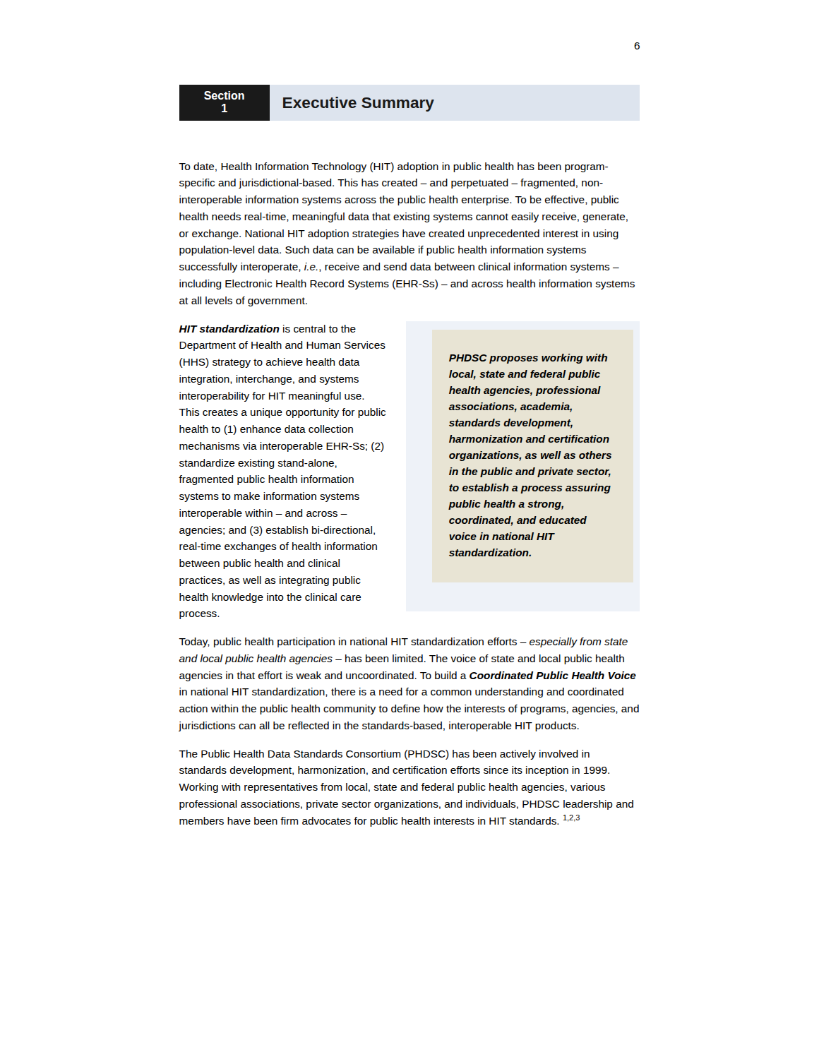6
Section
1
Executive Summary
To date, Health Information Technology (HIT) adoption in public health has been program-specific and jurisdictional-based. This has created – and perpetuated – fragmented, non-interoperable information systems across the public health enterprise. To be effective, public health needs real-time, meaningful data that existing systems cannot easily receive, generate, or exchange. National HIT adoption strategies have created unprecedented interest in using population-level data. Such data can be available if public health information systems successfully interoperate, i.e., receive and send data between clinical information systems – including Electronic Health Record Systems (EHR-Ss) – and across health information systems at all levels of government.
PHDSC proposes working with local, state and federal public health agencies, professional associations, academia, standards development, harmonization and certification organizations, as well as others in the public and private sector, to establish a process assuring public health a strong, coordinated, and educated voice in national HIT standardization.
HIT standardization is central to the Department of Health and Human Services (HHS) strategy to achieve health data integration, interchange, and systems interoperability for HIT meaningful use. This creates a unique opportunity for public health to (1) enhance data collection mechanisms via interoperable EHR-Ss; (2) standardize existing stand-alone, fragmented public health information systems to make information systems interoperable within – and across – agencies; and (3) establish bi-directional, real-time exchanges of health information between public health and clinical practices, as well as integrating public health knowledge into the clinical care process.
Today, public health participation in national HIT standardization efforts – especially from state and local public health agencies – has been limited. The voice of state and local public health agencies in that effort is weak and uncoordinated. To build a Coordinated Public Health Voice in national HIT standardization, there is a need for a common understanding and coordinated action within the public health community to define how the interests of programs, agencies, and jurisdictions can all be reflected in the standards-based, interoperable HIT products.
The Public Health Data Standards Consortium (PHDSC) has been actively involved in standards development, harmonization, and certification efforts since its inception in 1999. Working with representatives from local, state and federal public health agencies, various professional associations, private sector organizations, and individuals, PHDSC leadership and members have been firm advocates for public health interests in HIT standards. 1,2,3